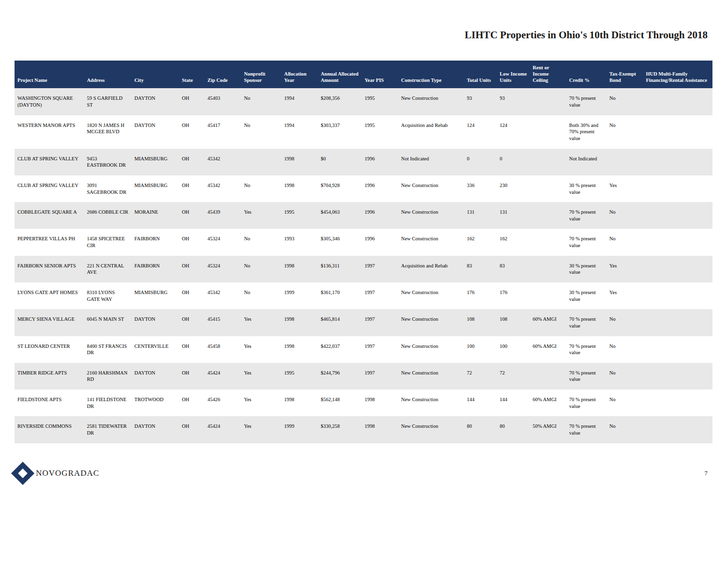LIHTC Properties in Ohio's 10th District Through 2018
| Project Name | Address | City | State | Zip Code | Nonprofit Sponsor | Allocation Year | Annual Allocated Amount | Year PIS | Construction Type | Total Units | Low Income Units | Rent or Income Ceiling | Credit % | Tax-Exempt Bond | HUD Multi-Family Financing/Rental Assistance |
| --- | --- | --- | --- | --- | --- | --- | --- | --- | --- | --- | --- | --- | --- | --- | --- |
| WASHINGTON SQUARE (DAYTON) | 59 S GARFIELD ST | DAYTON | OH | 45403 | No | 1994 | $208,356 | 1995 | New Construction | 93 | 93 | | 70 % present value | No | |
| WESTERN MANOR APTS | 1820 N JAMES H MCGEE BLVD | DAYTON | OH | 45417 | No | 1994 | $303,337 | 1995 | Acquisition and Rehab | 124 | 124 | | Both 30% and 70% present value | No | |
| CLUB AT SPRING VALLEY | 9453 EASTBROOK DR | MIAMISBURG | OH | 45342 | | 1998 | $0 | 1996 | Not Indicated | 0 | 0 | | Not Indicated | | |
| CLUB AT SPRING VALLEY | 3091 SAGEBROOK DR | MIAMISBURG | OH | 45342 | No | 1998 | $704,928 | 1996 | New Construction | 336 | 230 | | 30 % present value | Yes | |
| COBBLEGATE SQUARE A | 2686 COBBLE CIR | MORAINE | OH | 45439 | Yes | 1995 | $454,063 | 1996 | New Construction | 131 | 131 | | 70 % present value | No | |
| PEPPERTREE VILLAS PH | 1458 SPICETREE CIR | FAIRBORN | OH | 45324 | No | 1993 | $305,346 | 1996 | New Construction | 162 | 162 | | 70 % present value | No | |
| FAIRBORN SENIOR APTS | 221 N CENTRAL AVE | FAIRBORN | OH | 45324 | No | 1998 | $136,311 | 1997 | Acquisition and Rehab | 83 | 83 | | 30 % present value | Yes | |
| LYONS GATE APT HOMES | 8310 LYONS GATE WAY | MIAMISBURG | OH | 45342 | No | 1999 | $361,170 | 1997 | New Construction | 176 | 176 | | 30 % present value | Yes | |
| MERCY SIENA VILLAGE | 6045 N MAIN ST | DAYTON | OH | 45415 | Yes | 1998 | $465,814 | 1997 | New Construction | 108 | 108 | 60% AMGI | 70 % present value | No | |
| ST LEONARD CENTER | 8400 ST FRANCIS DR | CENTERVILLE | OH | 45458 | Yes | 1998 | $422,037 | 1997 | New Construction | 100 | 100 | 60% AMGI | 70 % present value | No | |
| TIMBER RIDGE APTS | 2160 HARSHMAN RD | DAYTON | OH | 45424 | Yes | 1995 | $244,796 | 1997 | New Construction | 72 | 72 | | 70 % present value | No | |
| FIELDSTONE APTS | 141 FIELDSTONE DR | TROTWOOD | OH | 45426 | Yes | 1998 | $562,148 | 1998 | New Construction | 144 | 144 | 60% AMGI | 70 % present value | No | |
| RIVERSIDE COMMONS | 2581 TIDEWATER DR | DAYTON | OH | 45424 | Yes | 1999 | $330,258 | 1998 | New Construction | 80 | 80 | 50% AMGI | 70 % present value | No | |
NOVOGRADAC
7